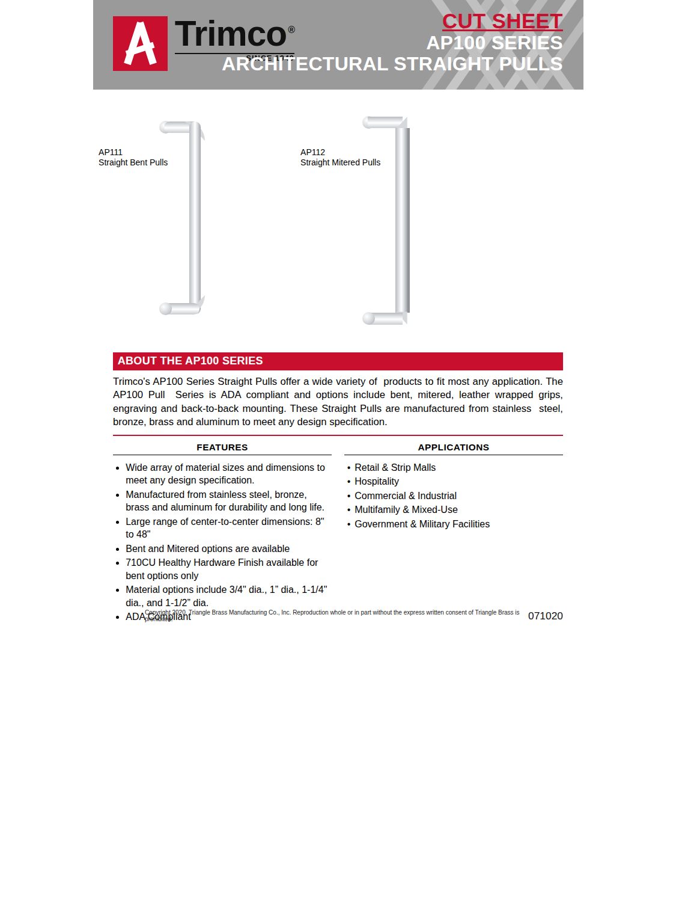Trimco® SINCE 1949
CUT SHEET
AP100 SERIES
ARCHITECTURAL STRAIGHT PULLS
AP111
Straight Bent Pulls
AP112
Straight Mitered Pulls
ABOUT THE AP100 SERIES
Trimco's AP100 Series Straight Pulls offer a wide variety of products to fit most any application. The AP100 Pull Series is ADA compliant and options include bent, mitered, leather wrapped grips, engraving and back-to-back mounting. These Straight Pulls are manufactured from stainless steel, bronze, brass and aluminum to meet any design specification.
FEATURES
Wide array of material sizes and dimensions to meet any design specification.
Manufactured from stainless steel, bronze, brass and aluminum for durability and long life.
Large range of center-to-center dimensions: 8" to 48"
Bent and Mitered options are available
710CU Healthy Hardware Finish available for bent options only
Material options include 3/4" dia., 1” dia., 1-1/4" dia., and 1-1/2” dia.
ADA Compliant
APPLICATIONS
Retail & Strip Malls
Hospitality
Commercial & Industrial
Multifamily & Mixed-Use
Government & Military Facilities
Copyright 2020. Triangle Brass Manufacturing Co., Inc. Reproduction whole or in part without the express written consent of Triangle Brass is prohibited.
071020